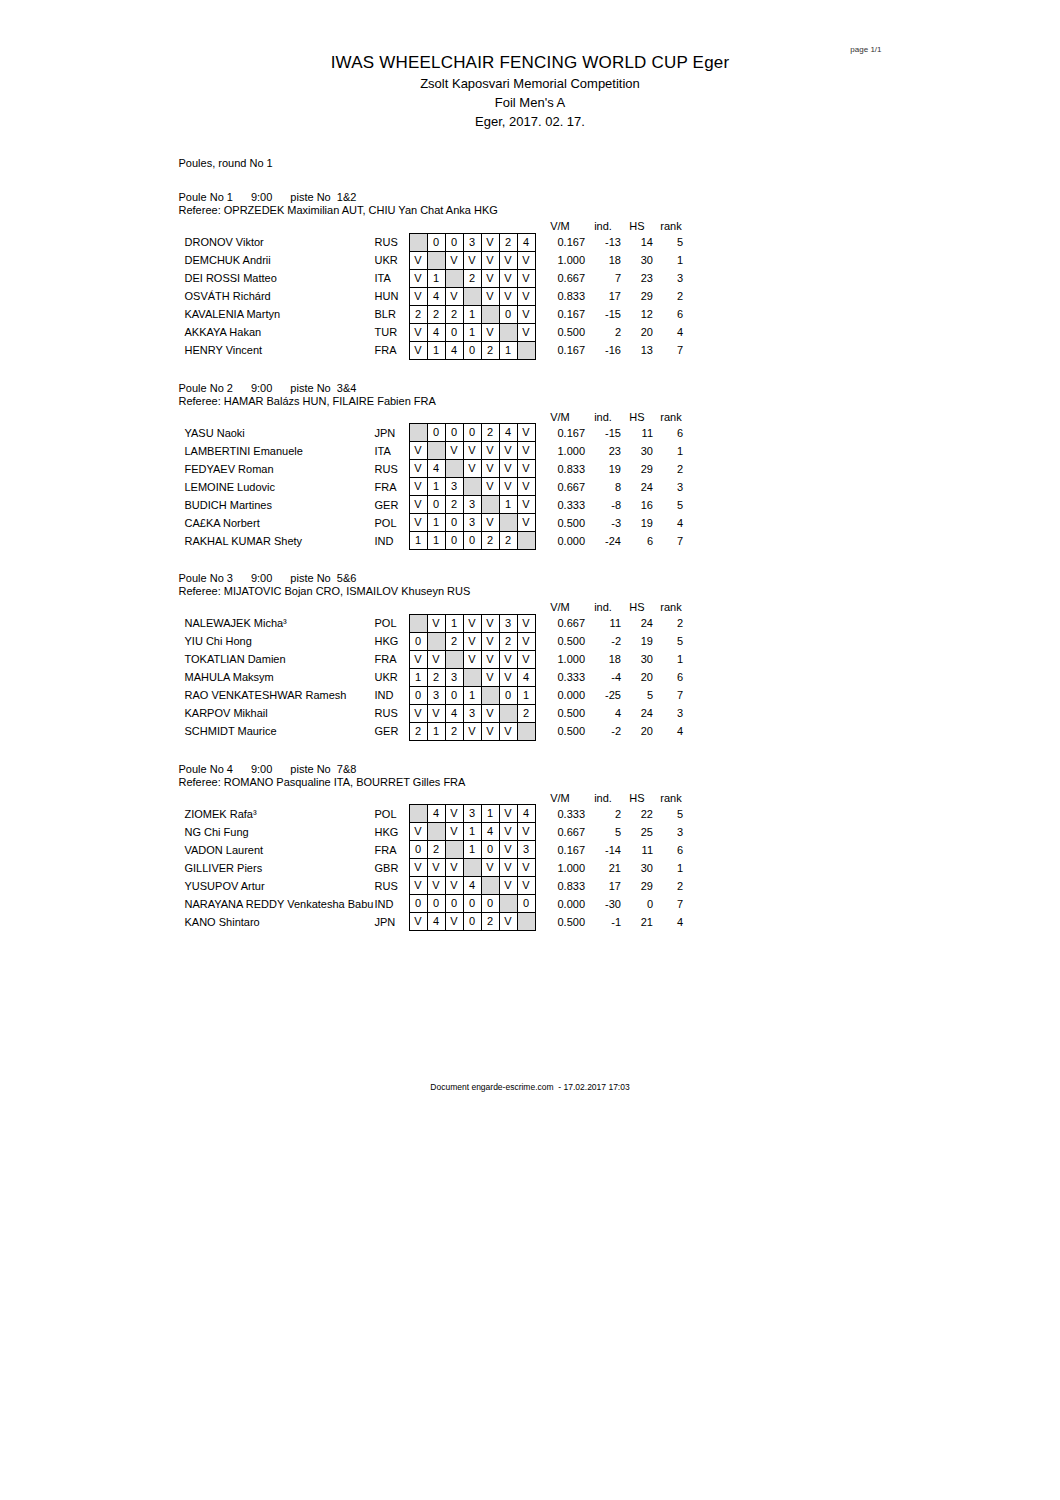page 1/1
IWAS WHEELCHAIR FENCING WORLD CUP Eger
Zsolt Kaposvari Memorial Competition
Foil Men's A
Eger, 2017. 02. 17.
Poules, round No 1
Poule No 1 9:00 piste No 1&2
Referee: OPRZEDEK Maximilian AUT, CHIU Yan Chat Anka HKG
| | | | | | | | | | V/M | ind. | HS | rank |
| --- | --- | --- | --- | --- | --- | --- | --- | --- | --- | --- | --- | --- |
| DRONOV Viktor | RUS | | 0 | 0 | 3 | V | 2 | 4 | 0.167 | -13 | 14 | 5 |
| DEMCHUK Andrii | UKR | V | | V | V | V | V | V | 1.000 | 18 | 30 | 1 |
| DEI ROSSI Matteo | ITA | V | 1 | | 2 | V | V | V | 0.667 | 7 | 23 | 3 |
| OSVÁTH Richárd | HUN | V | 4 | V | | V | V | V | 0.833 | 17 | 29 | 2 |
| KAVALENIA Martyn | BLR | 2 | 2 | 2 | 1 | | 0 | V | 0.167 | -15 | 12 | 6 |
| AKKAYA Hakan | TUR | V | 4 | 0 | 1 | V | | V | 0.500 | 2 | 20 | 4 |
| HENRY Vincent | FRA | V | 1 | 4 | 0 | 2 | 1 | | 0.167 | -16 | 13 | 7 |
Poule No 2 9:00 piste No 3&4
Referee: HAMAR Balázs HUN, FILAIRE Fabien FRA
| | | | | | | | | | V/M | ind. | HS | rank |
| --- | --- | --- | --- | --- | --- | --- | --- | --- | --- | --- | --- | --- |
| YASU Naoki | JPN | | 0 | 0 | 0 | 2 | 4 | V | 0.167 | -15 | 11 | 6 |
| LAMBERTINI Emanuele | ITA | V | | V | V | V | V | V | 1.000 | 23 | 30 | 1 |
| FEDYAEV Roman | RUS | V | 4 | | V | V | V | V | 0.833 | 19 | 29 | 2 |
| LEMOINE Ludovic | FRA | V | 1 | 3 | | V | V | V | 0.667 | 8 | 24 | 3 |
| BUDICH Martines | GER | V | 0 | 2 | 3 | | 1 | V | 0.333 | -8 | 16 | 5 |
| CA£KA Norbert | POL | V | 1 | 0 | 3 | V | | V | 0.500 | -3 | 19 | 4 |
| RAKHAL KUMAR Shety | IND | 1 | 1 | 0 | 0 | 2 | 2 | | 0.000 | -24 | 6 | 7 |
Poule No 3 9:00 piste No 5&6
Referee: MIJATOVIC Bojan CRO, ISMAILOV Khuseyn RUS
| | | | | | | | | | V/M | ind. | HS | rank |
| --- | --- | --- | --- | --- | --- | --- | --- | --- | --- | --- | --- | --- |
| NALEWAJEK Micha³ | POL | | V | 1 | V | V | 3 | V | 0.667 | 11 | 24 | 2 |
| YIU Chi Hong | HKG | 0 | | 2 | V | V | 2 | V | 0.500 | -2 | 19 | 5 |
| TOKATLIAN Damien | FRA | V | V | | V | V | V | V | 1.000 | 18 | 30 | 1 |
| MAHULA Maksym | UKR | 1 | 2 | 3 | | V | V | 4 | 0.333 | -4 | 20 | 6 |
| RAO VENKATESHWAR Ramesh | IND | 0 | 3 | 0 | 1 | | 0 | 1 | 0.000 | -25 | 5 | 7 |
| KARPOV Mikhail | RUS | V | V | 4 | 3 | V | | 2 | 0.500 | 4 | 24 | 3 |
| SCHMIDT Maurice | GER | 2 | 1 | 2 | V | V | V | | 0.500 | -2 | 20 | 4 |
Poule No 4 9:00 piste No 7&8
Referee: ROMANO Pasqualine ITA, BOURRET Gilles FRA
| | | | | | | | | | V/M | ind. | HS | rank |
| --- | --- | --- | --- | --- | --- | --- | --- | --- | --- | --- | --- | --- |
| ZIOMEK Rafa³ | POL | | 4 | V | 3 | 1 | V | 4 | 0.333 | 2 | 22 | 5 |
| NG Chi Fung | HKG | V | | V | 1 | 4 | V | V | 0.667 | 5 | 25 | 3 |
| VADON Laurent | FRA | 0 | 2 | | 1 | 0 | V | 3 | 0.167 | -14 | 11 | 6 |
| GILLIVER Piers | GBR | V | V | V | | V | V | V | 1.000 | 21 | 30 | 1 |
| YUSUPOV Artur | RUS | V | V | V | 4 | | V | V | 0.833 | 17 | 29 | 2 |
| NARAYANA REDDY Venkatesha Babu | IND | 0 | 0 | 0 | 0 | 0 | | 0 | 0.000 | -30 | 0 | 7 |
| KANO Shintaro | JPN | V | 4 | V | 0 | 2 | V | | 0.500 | -1 | 21 | 4 |
Document engarde-escrime.com - 17.02.2017 17:03